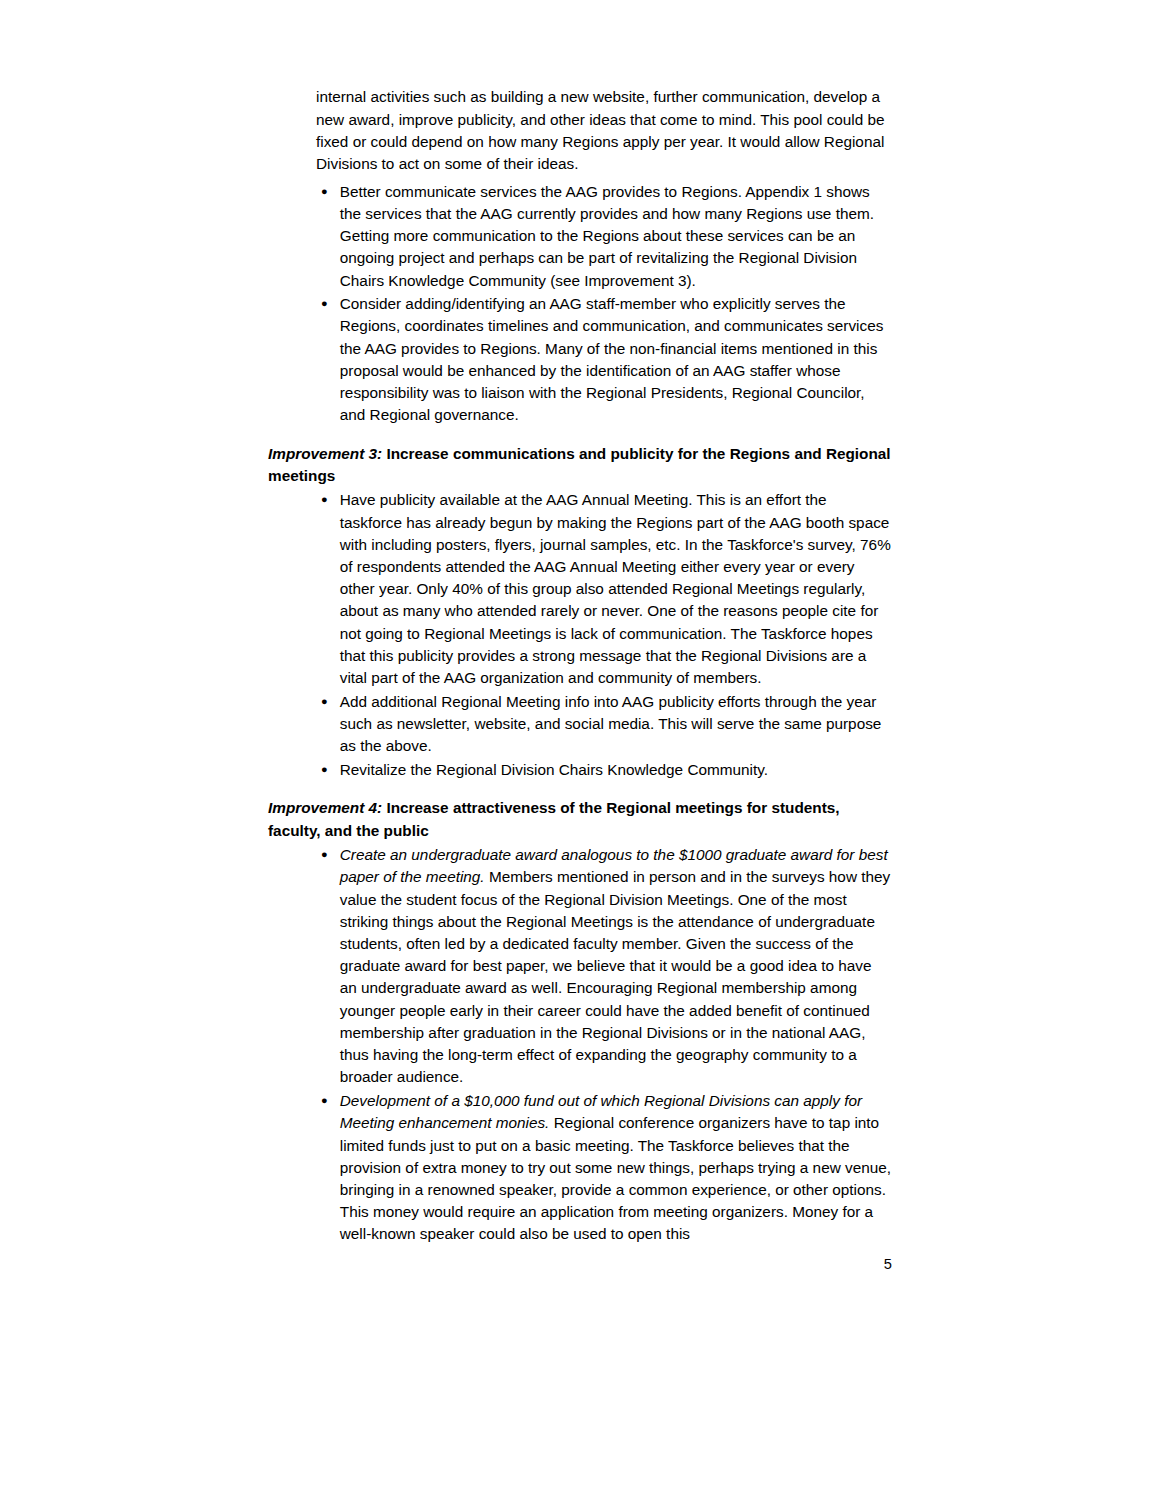internal activities such as building a new website, further communication, develop a new award, improve publicity, and other ideas that come to mind. This pool could be fixed or could depend on how many Regions apply per year. It would allow Regional Divisions to act on some of their ideas.
Better communicate services the AAG provides to Regions. Appendix 1 shows the services that the AAG currently provides and how many Regions use them. Getting more communication to the Regions about these services can be an ongoing project and perhaps can be part of revitalizing the Regional Division Chairs Knowledge Community (see Improvement 3).
Consider adding/identifying an AAG staff-member who explicitly serves the Regions, coordinates timelines and communication, and communicates services the AAG provides to Regions. Many of the non-financial items mentioned in this proposal would be enhanced by the identification of an AAG staffer whose responsibility was to liaison with the Regional Presidents, Regional Councilor, and Regional governance.
Improvement 3: Increase communications and publicity for the Regions and Regional meetings
Have publicity available at the AAG Annual Meeting. This is an effort the taskforce has already begun by making the Regions part of the AAG booth space with including posters, flyers, journal samples, etc. In the Taskforce's survey, 76% of respondents attended the AAG Annual Meeting either every year or every other year. Only 40% of this group also attended Regional Meetings regularly, about as many who attended rarely or never. One of the reasons people cite for not going to Regional Meetings is lack of communication. The Taskforce hopes that this publicity provides a strong message that the Regional Divisions are a vital part of the AAG organization and community of members.
Add additional Regional Meeting info into AAG publicity efforts through the year such as newsletter, website, and social media. This will serve the same purpose as the above.
Revitalize the Regional Division Chairs Knowledge Community.
Improvement 4: Increase attractiveness of the Regional meetings for students, faculty, and the public
Create an undergraduate award analogous to the $1000 graduate award for best paper of the meeting. Members mentioned in person and in the surveys how they value the student focus of the Regional Division Meetings. One of the most striking things about the Regional Meetings is the attendance of undergraduate students, often led by a dedicated faculty member. Given the success of the graduate award for best paper, we believe that it would be a good idea to have an undergraduate award as well. Encouraging Regional membership among younger people early in their career could have the added benefit of continued membership after graduation in the Regional Divisions or in the national AAG, thus having the long-term effect of expanding the geography community to a broader audience.
Development of a $10,000 fund out of which Regional Divisions can apply for Meeting enhancement monies. Regional conference organizers have to tap into limited funds just to put on a basic meeting. The Taskforce believes that the provision of extra money to try out some new things, perhaps trying a new venue, bringing in a renowned speaker, provide a common experience, or other options. This money would require an application from meeting organizers. Money for a well-known speaker could also be used to open this
5